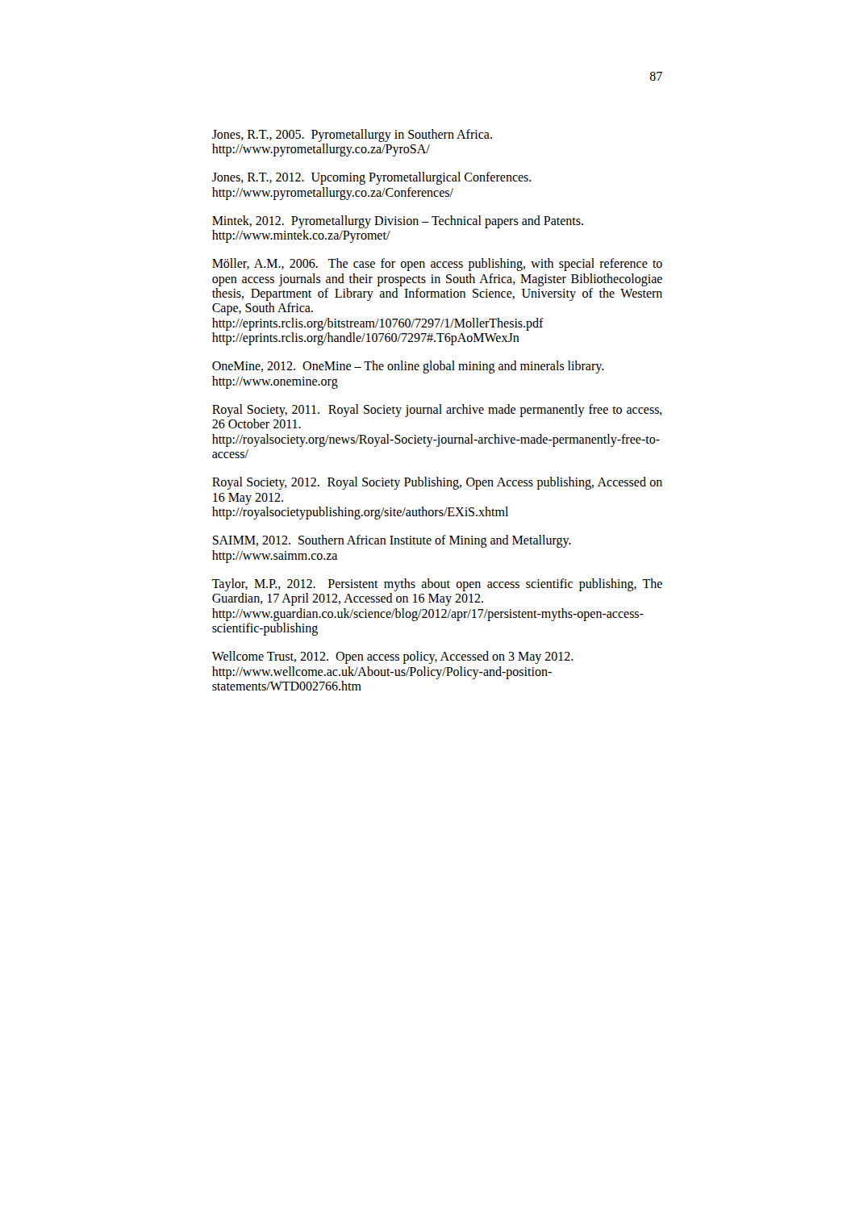87
Jones, R.T., 2005. Pyrometallurgy in Southern Africa. http://www.pyrometallurgy.co.za/PyroSA/
Jones, R.T., 2012. Upcoming Pyrometallurgical Conferences. http://www.pyrometallurgy.co.za/Conferences/
Mintek, 2012. Pyrometallurgy Division – Technical papers and Patents. http://www.mintek.co.za/Pyromet/
Möller, A.M., 2006. The case for open access publishing, with special reference to open access journals and their prospects in South Africa, Magister Bibliothecologiae thesis, Department of Library and Information Science, University of the Western Cape, South Africa. http://eprints.rclis.org/bitstream/10760/7297/1/MollerThesis.pdf http://eprints.rclis.org/handle/10760/7297#.T6pAoMWexJn
OneMine, 2012. OneMine – The online global mining and minerals library. http://www.onemine.org
Royal Society, 2011. Royal Society journal archive made permanently free to access, 26 October 2011. http://royalsociety.org/news/Royal-Society-journal-archive-made-permanently-free-to-access/
Royal Society, 2012. Royal Society Publishing, Open Access publishing, Accessed on 16 May 2012. http://royalsocietypublishing.org/site/authors/EXiS.xhtml
SAIMM, 2012. Southern African Institute of Mining and Metallurgy. http://www.saimm.co.za
Taylor, M.P., 2012. Persistent myths about open access scientific publishing, The Guardian, 17 April 2012, Accessed on 16 May 2012. http://www.guardian.co.uk/science/blog/2012/apr/17/persistent-myths-open-access-scientific-publishing
Wellcome Trust, 2012. Open access policy, Accessed on 3 May 2012. http://www.wellcome.ac.uk/About-us/Policy/Policy-and-position-statements/WTD002766.htm